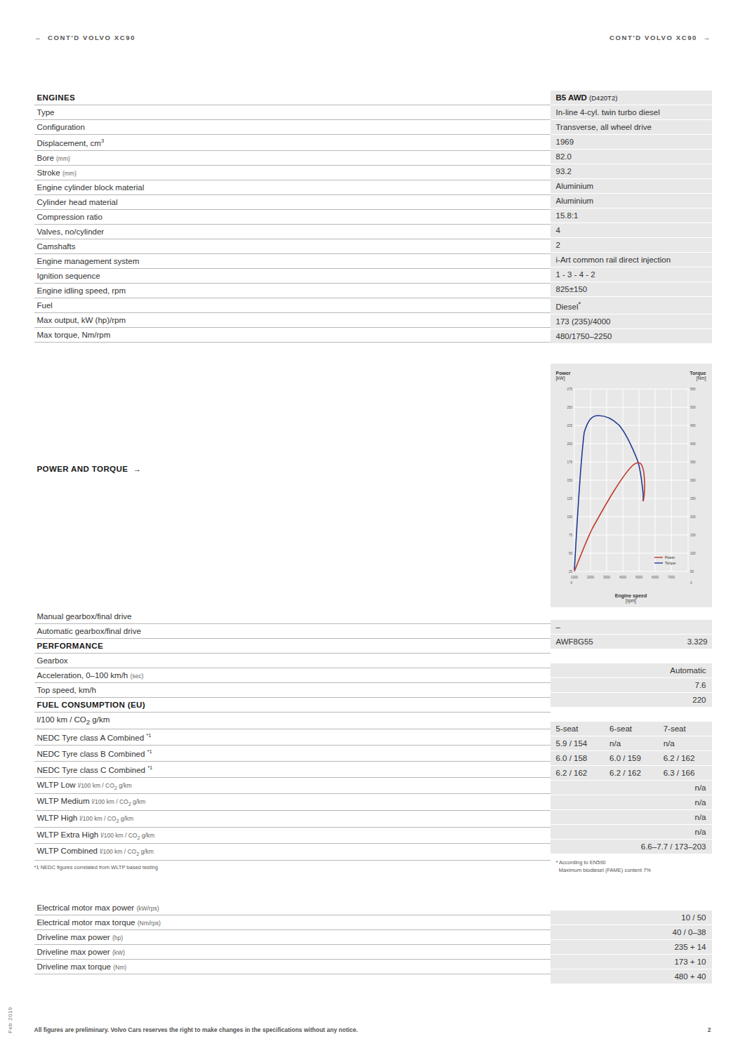→ CONT'D VOLVO XC90
CONT'D VOLVO XC90 →
| ENGINES |
| Type |
| Configuration |
| Displacement, cm 3 |
| Bore (mm) |
| Stroke (mm) |
| Engine cylinder block material |
| Cylinder head material |
| Compression ratio |
| Valves, no/cylinder |
| Camshafts |
| Engine management system |
| Ignition sequence |
| Engine idling speed, rpm |
| Fuel |
| Max output, kW (hp)/rpm |
| Max torque, Nm/rpm |
| POWER AND TORQUE → |
| Manual gearbox/final drive |
| Automatic gearbox/final drive |
| PERFORMANCE |
| Gearbox |
| Acceleration, 0–100 km/h (sec) |
| Top speed, km/h |
| FUEL CONSUMPTION (EU) |
| l/100 km / CO 2 g/km |
| NEDC Tyre class A Combined *1 |
| NEDC Tyre class B Combined *1 |
| NEDC Tyre class C Combined *1 |
| WLTP Low l/100 km / CO 2 g/km |
| WLTP Medium l/100 km / CO 2 g/km |
| WLTP High l/100 km / CO 2 g/km |
| WLTP Extra High l/100 km / CO 2 g/km |
| WLTP Combined l/100 km / CO 2 g/km |
*1 NEDC figures correlated from WLTP based testing
| Electrical motor max power (kW/rps) |
| Electrical motor max torque (Nm/rps) |
| Driveline max power (hp) |
| Driveline max power (kW) |
| Driveline max torque (Nm) |
| B5 AWD (D420T2) |
| In-line 4-cyl. twin turbo diesel |
| Transverse, all wheel drive |
| 1969 |
| 82.0 |
| 93.2 |
| Aluminium |
| Aluminium |
| 15.8:1 |
| 4 |
| 2 |
| i-Art common rail direct injection |
| 1 - 3 - 4 - 2 |
| 825±150 |
| Diesel * |
| 173 (235)/4000 |
| 480/1750–2250 |
Power[kW] Torque[Nm]
275 250 225 200 175 150 125 100 75 50 25 0 550 500 450 400 350 300 250 200 150 100 50 0 1000 2000 3000 4000 5000 6000 7000 Power Torque
Engine speed[rpm]
| – |
| AWF8G55 3.329 |
| Automatic |
| 7.6 |
| 220 |
| 5-seat | 6-seat | 7-seat |
| 5.9 / 154 | n/a | n/a |
| 6.0 / 158 | 6.0 / 159 | 6.2 / 162 |
| 6.2 / 162 | 6.2 / 162 | 6.3 / 166 |
| n/a |
| n/a |
| n/a |
| n/a |
| 6.6–7.7 / 173–203 |
* According to EN590
Maximum biodiesel (FAME) content 7%
| 10 / 50 |
| 40 / 0–38 |
| 235 + 14 |
| 173 + 10 |
| 480 + 40 |
Feb 2019
All figures are preliminary. Volvo Cars reserves the right to make changes in the specifications without any notice.
2